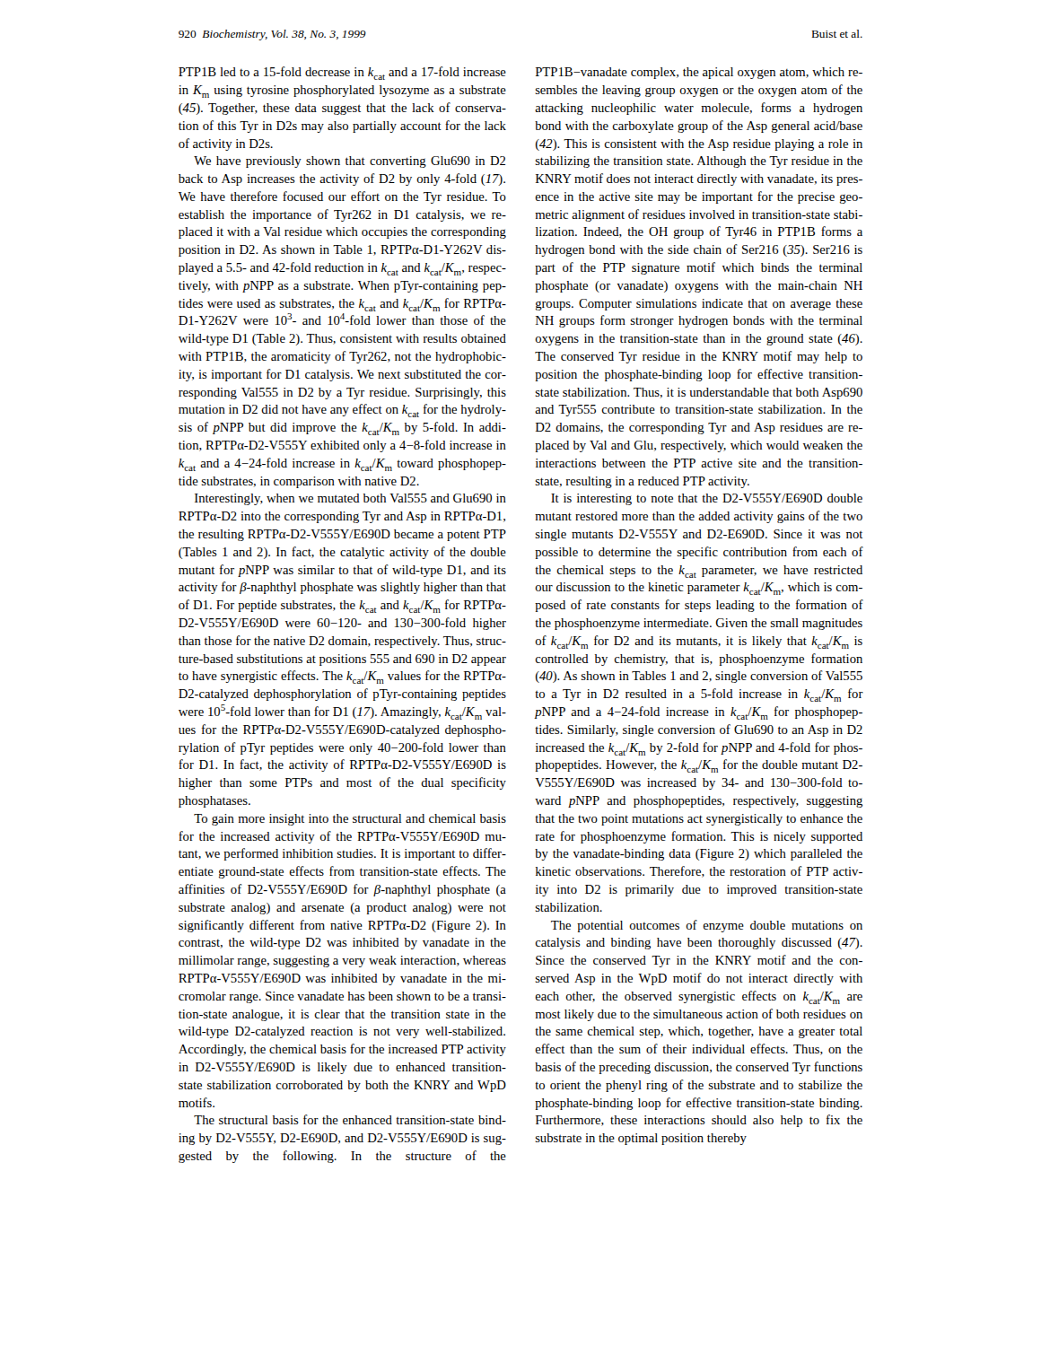920 Biochemistry, Vol. 38, No. 3, 1999 Buist et al.
PTP1B led to a 15-fold decrease in kcat and a 17-fold increase in Km using tyrosine phosphorylated lysozyme as a substrate (45). Together, these data suggest that the lack of conservation of this Tyr in D2s may also partially account for the lack of activity in D2s.
We have previously shown that converting Glu690 in D2 back to Asp increases the activity of D2 by only 4-fold (17). We have therefore focused our effort on the Tyr residue. To establish the importance of Tyr262 in D1 catalysis, we replaced it with a Val residue which occupies the corresponding position in D2. As shown in Table 1, RPTPα-D1-Y262V displayed a 5.5- and 42-fold reduction in kcat and kcat/Km, respectively, with p NPP as a substrate. When pTyr-containing peptides were used as substrates, the kcat and kcat/Km for RPTPα-D1-Y262V were 103- and 104-fold lower than those of the wild-type D1 (Table 2). Thus, consistent with results obtained with PTP1B, the aromaticity of Tyr262, not the hydrophobicity, is important for D1 catalysis. We next substituted the corresponding Val555 in D2 by a Tyr residue. Surprisingly, this mutation in D2 did not have any effect on kcat for the hydrolysis of p NPP but did improve the kcat/Km by 5-fold. In addition, RPTPα-D2-V555Y exhibited only a 4−8-fold increase in kcat and a 4−24-fold increase in kcat/Km toward phosphopeptide substrates, in comparison with native D2.
Interestingly, when we mutated both Val555 and Glu690 in RPTPα-D2 into the corresponding Tyr and Asp in RPTPα-D1, the resulting RPTPα-D2-V555Y/E690D became a potent PTP (Tables 1 and 2). In fact, the catalytic activity of the double mutant for p NPP was similar to that of wild-type D1, and its activity for β-naphthyl phosphate was slightly higher than that of D1. For peptide substrates, the kcat and kcat/Km for RPTPα-D2-V555Y/E690D were 60−120- and 130−300-fold higher than those for the native D2 domain, respectively. Thus, structure-based substitutions at positions 555 and 690 in D2 appear to have synergistic effects. The kcat/Km values for the RPTPα-D2-catalyzed dephosphorylation of pTyr-containing peptides were 105-fold lower than for D1 (17). Amazingly, kcat/Km values for the RPTPα-D2-V555Y/E690D-catalyzed dephosphorylation of pTyr peptides were only 40−200-fold lower than for D1. In fact, the activity of RPTPα-D2-V555Y/E690D is higher than some PTPs and most of the dual specificity phosphatases.
To gain more insight into the structural and chemical basis for the increased activity of the RPTPα-V555Y/E690D mutant, we performed inhibition studies. It is important to differentiate ground-state effects from transition-state effects. The affinities of D2-V555Y/E690D for β-naphthyl phosphate (a substrate analog) and arsenate (a product analog) were not significantly different from native RPTPα-D2 (Figure 2). In contrast, the wild-type D2 was inhibited by vanadate in the millimolar range, suggesting a very weak interaction, whereas RPTPα-V555Y/E690D was inhibited by vanadate in the micromolar range. Since vanadate has been shown to be a transition-state analogue, it is clear that the transition state in the wild-type D2-catalyzed reaction is not very well-stabilized. Accordingly, the chemical basis for the increased PTP activity in D2-V555Y/E690D is likely due to enhanced transition-state stabilization corroborated by both the KNRY and WpD motifs.
The structural basis for the enhanced transition-state binding by D2-V555Y, D2-E690D, and D2-V555Y/E690D is suggested by the following. In the structure of the PTP1B−vanadate complex, the apical oxygen atom, which resembles the leaving group oxygen or the oxygen atom of the attacking nucleophilic water molecule, forms a hydrogen bond with the carboxylate group of the Asp general acid/base (42). This is consistent with the Asp residue playing a role in stabilizing the transition state. Although the Tyr residue in the KNRY motif does not interact directly with vanadate, its presence in the active site may be important for the precise geometric alignment of residues involved in transition-state stabilization. Indeed, the OH group of Tyr46 in PTP1B forms a hydrogen bond with the side chain of Ser216 (35). Ser216 is part of the PTP signature motif which binds the terminal phosphate (or vanadate) oxygens with the main-chain NH groups. Computer simulations indicate that on average these NH groups form stronger hydrogen bonds with the terminal oxygens in the transition-state than in the ground state (46). The conserved Tyr residue in the KNRY motif may help to position the phosphate-binding loop for effective transition-state stabilization. Thus, it is understandable that both Asp690 and Tyr555 contribute to transition-state stabilization. In the D2 domains, the corresponding Tyr and Asp residues are replaced by Val and Glu, respectively, which would weaken the interactions between the PTP active site and the transition-state, resulting in a reduced PTP activity.
It is interesting to note that the D2-V555Y/E690D double mutant restored more than the added activity gains of the two single mutants D2-V555Y and D2-E690D. Since it was not possible to determine the specific contribution from each of the chemical steps to the kcat parameter, we have restricted our discussion to the kinetic parameter kcat/Km, which is composed of rate constants for steps leading to the formation of the phosphoenzyme intermediate. Given the small magnitudes of kcat/Km for D2 and its mutants, it is likely that kcat/Km is controlled by chemistry, that is, phosphoenzyme formation (40). As shown in Tables 1 and 2, single conversion of Val555 to a Tyr in D2 resulted in a 5-fold increase in kcat/Km for p NPP and a 4−24-fold increase in kcat/Km for phosphopeptides. Similarly, single conversion of Glu690 to an Asp in D2 increased the kcat/Km by 2-fold for p NPP and 4-fold for phosphopeptides. However, the kcat/Km for the double mutant D2-V555Y/E690D was increased by 34- and 130−300-fold toward p NPP and phosphopeptides, respectively, suggesting that the two point mutations act synergistically to enhance the rate for phosphoenzyme formation. This is nicely supported by the vanadate-binding data (Figure 2) which paralleled the kinetic observations. Therefore, the restoration of PTP activity into D2 is primarily due to improved transition-state stabilization.
The potential outcomes of enzyme double mutations on catalysis and binding have been thoroughly discussed (47). Since the conserved Tyr in the KNRY motif and the conserved Asp in the WpD motif do not interact directly with each other, the observed synergistic effects on kcat/Km are most likely due to the simultaneous action of both residues on the same chemical step, which, together, have a greater total effect than the sum of their individual effects. Thus, on the basis of the preceding discussion, the conserved Tyr functions to orient the phenyl ring of the substrate and to stabilize the phosphate-binding loop for effective transition-state binding. Furthermore, these interactions should also help to fix the substrate in the optimal position thereby